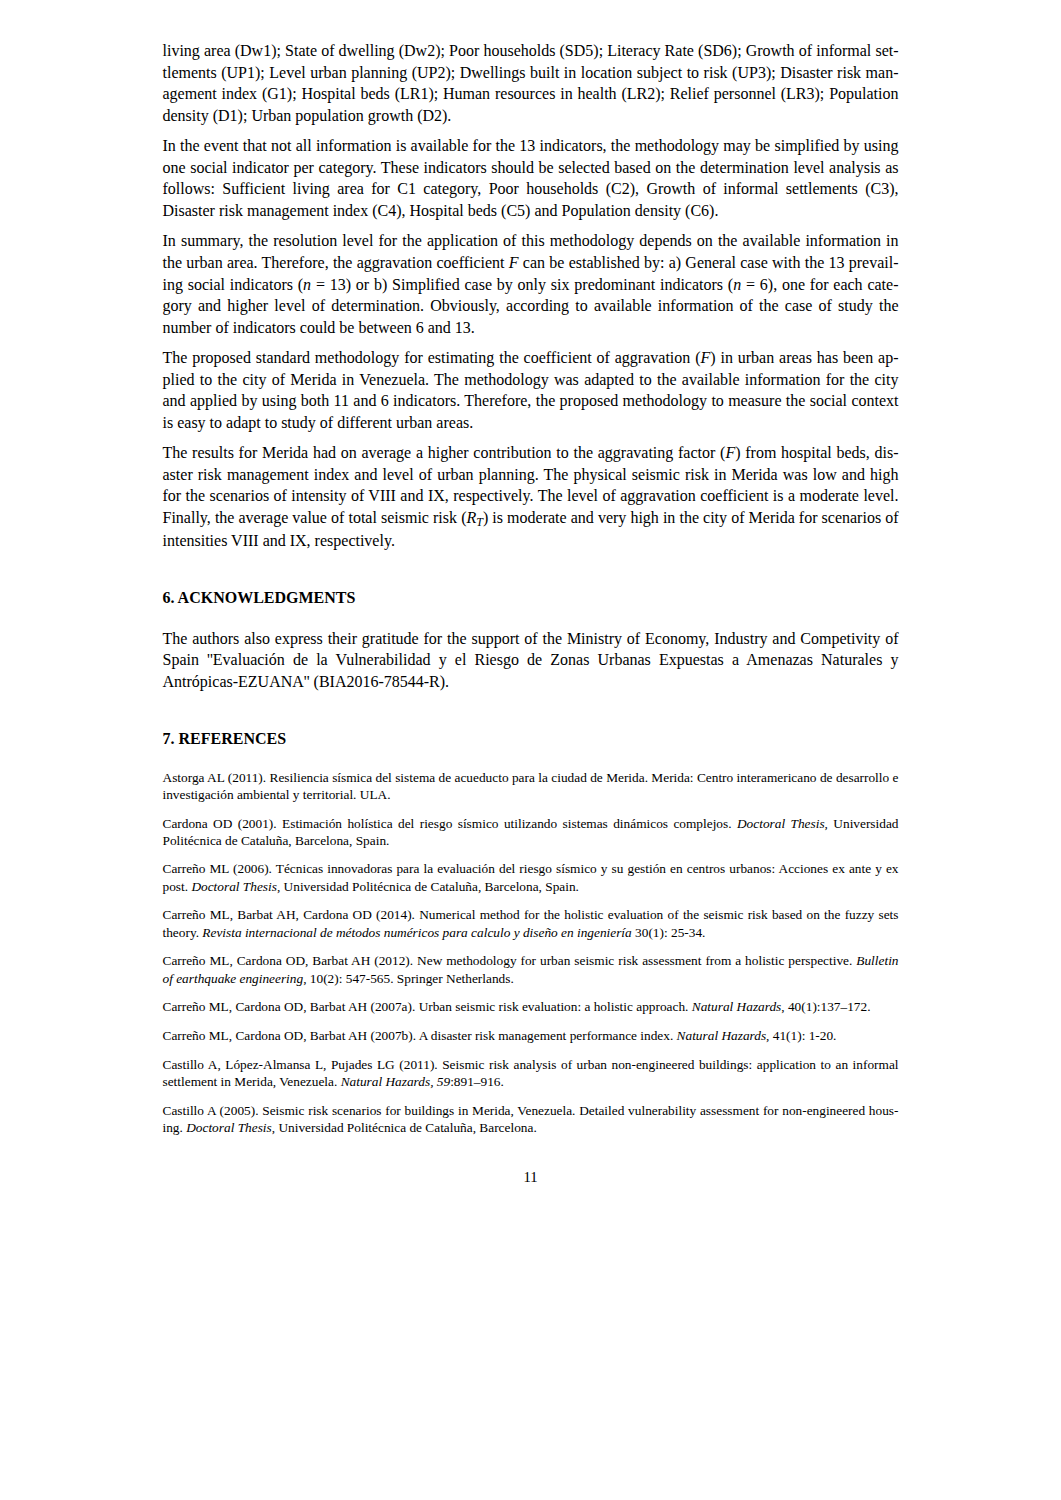living area (Dw1); State of dwelling (Dw2); Poor households (SD5); Literacy Rate (SD6); Growth of informal settlements (UP1); Level urban planning (UP2); Dwellings built in location subject to risk (UP3); Disaster risk management index (G1); Hospital beds (LR1); Human resources in health (LR2); Relief personnel (LR3); Population density (D1); Urban population growth (D2).
In the event that not all information is available for the 13 indicators, the methodology may be simplified by using one social indicator per category. These indicators should be selected based on the determination level analysis as follows: Sufficient living area for C1 category, Poor households (C2), Growth of informal settlements (C3), Disaster risk management index (C4), Hospital beds (C5) and Population density (C6).
In summary, the resolution level for the application of this methodology depends on the available information in the urban area. Therefore, the aggravation coefficient F can be established by: a) General case with the 13 prevailing social indicators (n = 13) or b) Simplified case by only six predominant indicators (n = 6), one for each category and higher level of determination. Obviously, according to available information of the case of study the number of indicators could be between 6 and 13.
The proposed standard methodology for estimating the coefficient of aggravation (F) in urban areas has been applied to the city of Merida in Venezuela. The methodology was adapted to the available information for the city and applied by using both 11 and 6 indicators. Therefore, the proposed methodology to measure the social context is easy to adapt to study of different urban areas.
The results for Merida had on average a higher contribution to the aggravating factor (F) from hospital beds, disaster risk management index and level of urban planning. The physical seismic risk in Merida was low and high for the scenarios of intensity of VIII and IX, respectively. The level of aggravation coefficient is a moderate level. Finally, the average value of total seismic risk (RT) is moderate and very high in the city of Merida for scenarios of intensities VIII and IX, respectively.
6. ACKNOWLEDGMENTS
The authors also express their gratitude for the support of the Ministry of Economy, Industry and Competivity of Spain ''Evaluación de la Vulnerabilidad y el Riesgo de Zonas Urbanas Expuestas a Amenazas Naturales y Antrópicas-EZUANA'' (BIA2016-78544-R).
7. REFERENCES
Astorga AL (2011). Resiliencia sísmica del sistema de acueducto para la ciudad de Merida. Merida: Centro interamericano de desarrollo e investigación ambiental y territorial. ULA.
Cardona OD (2001). Estimación holística del riesgo sísmico utilizando sistemas dinámicos complejos. Doctoral Thesis, Universidad Politécnica de Cataluña, Barcelona, Spain.
Carreño ML (2006). Técnicas innovadoras para la evaluación del riesgo sísmico y su gestión en centros urbanos: Acciones ex ante y ex post. Doctoral Thesis, Universidad Politécnica de Cataluña, Barcelona, Spain.
Carreño ML, Barbat AH, Cardona OD (2014). Numerical method for the holistic evaluation of the seismic risk based on the fuzzy sets theory. Revista internacional de métodos numéricos para calculo y diseño en ingeniería 30(1): 25-34.
Carreño ML, Cardona OD, Barbat AH (2012). New methodology for urban seismic risk assessment from a holistic perspective. Bulletin of earthquake engineering, 10(2): 547-565. Springer Netherlands.
Carreño ML, Cardona OD, Barbat AH (2007a). Urban seismic risk evaluation: a holistic approach. Natural Hazards, 40(1):137–172.
Carreño ML, Cardona OD, Barbat AH (2007b). A disaster risk management performance index. Natural Hazards, 41(1): 1-20.
Castillo A, López-Almansa L, Pujades LG (2011). Seismic risk analysis of urban non-engineered buildings: application to an informal settlement in Merida, Venezuela. Natural Hazards, 59:891–916.
Castillo A (2005). Seismic risk scenarios for buildings in Merida, Venezuela. Detailed vulnerability assessment for non-engineered housing. Doctoral Thesis, Universidad Politécnica de Cataluña, Barcelona.
11